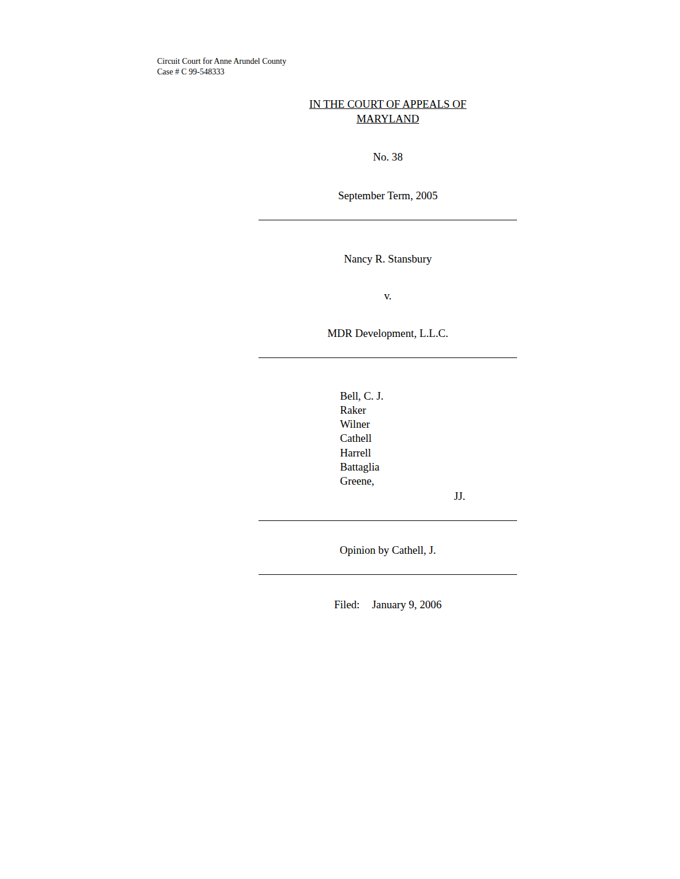Circuit Court for Anne Arundel County
Case # C 99-548333
IN THE COURT OF APPEALS OF
MARYLAND
No. 38
September Term, 2005
Nancy R. Stansbury
v.
MDR Development, L.L.C.
Bell, C. J.
Raker
Wilner
Cathell
Harrell
Battaglia
Greene, JJ.
Opinion by Cathell, J.
Filed: January 9, 2006